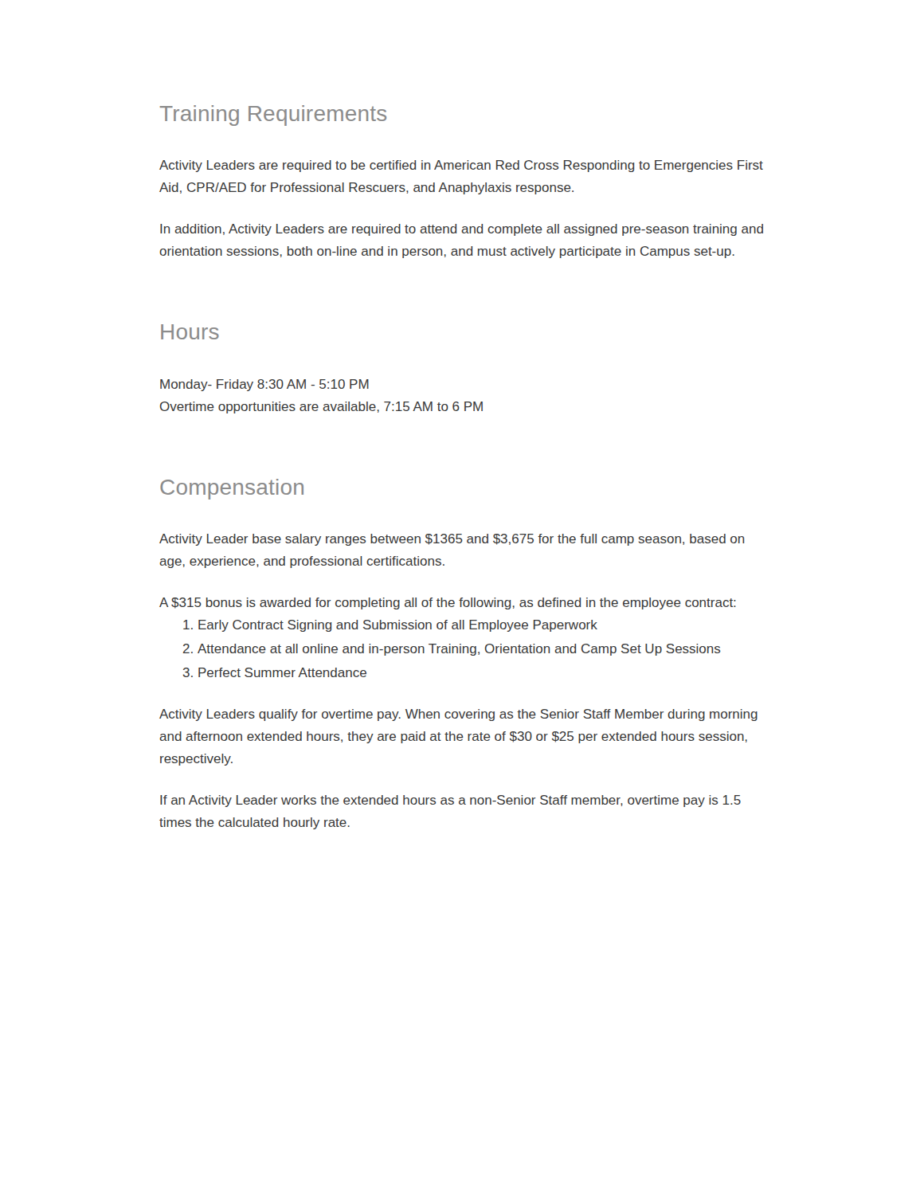Training Requirements
Activity Leaders are required to be certified in American Red Cross Responding to Emergencies First Aid, CPR/AED for Professional Rescuers, and Anaphylaxis response.
In addition, Activity Leaders are required to attend and complete all assigned pre-season training and orientation sessions, both on-line and in person, and must actively participate in Campus set-up.
Hours
Monday- Friday 8:30 AM - 5:10 PM
Overtime opportunities are available, 7:15 AM to 6 PM
Compensation
Activity Leader base salary ranges between $1365 and $3,675 for the full camp season, based on age, experience, and professional certifications.
A $315 bonus is awarded for completing all of the following, as defined in the employee contract:
Early Contract Signing and Submission of all Employee Paperwork
Attendance at all online and in-person Training, Orientation and Camp Set Up Sessions
Perfect Summer Attendance
Activity Leaders qualify for overtime pay. When covering as the Senior Staff Member during morning and afternoon extended hours, they are paid at the rate of $30 or $25 per extended hours session, respectively.
If an Activity Leader works the extended hours as a non-Senior Staff member, overtime pay is 1.5 times the calculated hourly rate.